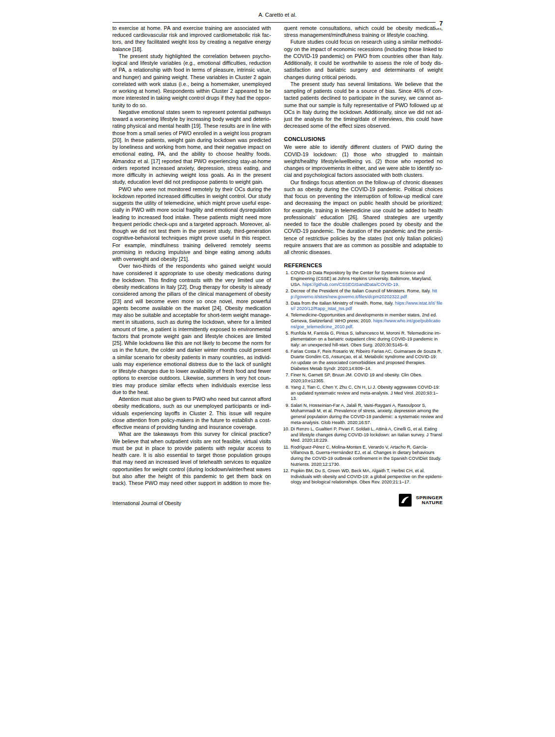A. Caretto et al.
7
to exercise at home. PA and exercise training are associated with reduced cardiovascular risk and improved cardiometabolic risk factors, and they facilitated weight loss by creating a negative energy balance [18].
The present study highlighted the correlation between psychological and lifestyle variables (e.g., emotional difficulties, reduction of PA, a relationship with food in terms of pleasure, intrinsic value, and hunger) and gaining weight. These variables in Cluster 2 again correlated with work status (i.e., being a homemaker, unemployed or working at home). Respondents within Cluster 2 appeared to be more interested in taking weight control drugs if they had the opportunity to do so.
Negative emotional states seem to represent potential pathways toward a worsening lifestyle by increasing body weight and deteriorating physical and mental health [19]. These results are in line with those from a small series of PWO enrolled in a weight loss program [20]. In these patients, weight gain during lockdown was predicted by loneliness and working from home, and their negative impact on emotional eating, PA, and the ability to choose healthy foods. Almandoz et al. [17] reported that PWO experiencing stay-at-home orders reported increased anxiety, depression, stress eating, and more difficulty in achieving weight loss goals. As in the present study, education level did not predispose patients to weight gain.
PWO who were not monitored remotely by their OCs during the lockdown reported increased difficulties in weight control. Our study suggests the utility of telemedicine, which might prove useful especially in PWO with more social fragility and emotional dysregulation leading to increased food intake. These patients might need more frequent periodic check-ups and a targeted approach. Moreover, although we did not test them in the present study, third-generation cognitive-behavioral techniques might prove useful in this respect. For example, mindfulness training delivered remotely seems promising in reducing impulsive and binge eating among adults with overweight and obesity [21].
Over two-thirds of the respondents who gained weight would have considered it appropriate to use obesity medications during the lockdown. This finding contrasts with the very limited use of obesity medications in Italy [22]. Drug therapy for obesity is already considered among the pillars of the clinical management of obesity [23] and will become even more so once novel, more powerful agents become available on the market [24]. Obesity medication may also be suitable and acceptable for short-term weight management in situations, such as during the lockdown, where for a limited amount of time, a patient is intermittently exposed to environmental factors that promote weight gain and lifestyle choices are limited [25]. While lockdowns like this are not likely to become the norm for us in the future, the colder and darker winter months could present a similar scenario for obesity patients in many countries, as individuals may experience emotional distress due to the lack of sunlight or lifestyle changes due to lower availability of fresh food and fewer options to exercise outdoors. Likewise, summers in very hot countries may produce similar effects when individuals exercise less due to the heat.
Attention must also be given to PWO who need but cannot afford obesity medications, such as our unemployed participants or individuals experiencing layoffs in Cluster 2. This issue will require close attention from policy-makers in the future to establish a cost-effective means of providing funding and insurance coverage.
What are the takeaways from this survey for clinical practice? We believe that when outpatient visits are not feasible, virtual visits must be put in place to provide patients with regular access to health care. It is also essential to target those population groups that may need an increased level of telehealth services to equalize opportunities for weight control (during lockdown/winter/heat waves but also after the height of this pandemic to get them back on track). These PWO may need other support in addition to more frequent remote consultations, which could be obesity medication, stress management/mindfulness training or lifestyle coaching.
Future studies could focus on research using a similar methodology on the impact of economic recessions (including those linked to the COVID-19 pandemic) on PWO from countries other than Italy. Additionally, it could be worthwhile to assess the role of body dissatisfaction and bariatric surgery and determinants of weight changes during critical periods.
The present study has several limitations. We believe that the sampling of patients could be a source of bias. Since 46% of contacted patients declined to participate in the survey, we cannot assume that our sample is fully representative of PWO followed up at OCs in Italy during the lockdown. Additionally, since we did not adjust the analysis for the timing/date of interviews, this could have decreased some of the effect sizes observed.
Conclusions
We were able to identify different clusters of PWO during the COVID-19 lockdown: (1) those who struggled to maintain weight/healthy lifestyle/wellbeing vs. (2) those who reported no changes or improvements in either, and we were able to identify social and psychological factors associated with both clusters.
Our findings focus attention on the follow-up of chronic diseases such as obesity during the COVID-19 pandemic. Political choices that focus on preventing the interruption of follow-up medical care and decreasing the impact on public health should be prioritized; for example, training in telemedicine use could be added to health professionals’ education [26]. Shared strategies are urgently needed to face the double challenges posed by obesity and the COVID-19 pandemic. The duration of the pandemic and the persistence of restrictive policies by the states (not only Italian policies) require answers that are as common as possible and adaptable to all chronic diseases.
References
COVID-19 Data Repository by the Center for Systems Science and Engineering (CSSE) at Johns Hopkins University. Baltimore, Maryland, USA. hiips://github.com/CSSEGISandData/COVID-19.
Decree of the President of the Italian Council of Ministers. Rome, Italy. http://governo.it/sites/new.governo.it/files/dcpm20202322.pdf
Data from the Italian Ministry of Health. Rome, Italy. hiips://www.istat.it/it/ files// 2020/12/Rapp_Istat_Iss.pdf
Telemedicine-Opportunities and developments in member states, 2nd ed. Geneva, Switzerland: WHO press; 2010. hiips://www.who.int/goe/publications/goe_telemedicine_2010.pdf.
Runfola M, Fantola G, Pintus S, Iafrancesco M, Moroni R. Telemedicine implementation on a bariatric outpatient clinic during COVID-19 pandemic in Italy: an unexpected hill-start. Obes Surg. 2020;30:5145–9.
Farias Costa F, Reis Rosario W, Ribeiro Farias AC, Guimaraes de Souza R, Duarte Gondim CS, Assunçao, et al. Metabolic syndrome and COVID-19: An update on the associated comorbidities and proposed therapies. Diabetes Metab Syndr. 2020;14:809–14.
Finer N, Garnett SP, Bruun JM. COVID 19 and obesity. Clin Obes. 2020;10:e12365.
Yang J, Tian C, Chen Y, Zhu C, Chi H, Li J. Obesity aggravates COVID-19: an updated systematic review and meta-analysis. J Med Virol. 2020;93:1–13.
Salari N, Hosseinian-Far A, Jalali R, Vaisi-Raygani A, Rasoulpoor S, Mohammadi M, et al. Prevalence of stress, anxiety, depression among the general population during the COVID-19 pandemic: a systematic review and meta-analysis. Glob Health. 2020;16:57.
Di Renzo L, Gualtieri P, Pivari F, Soldati L, Attinà A, Cinelli G, et al. Eating and lifestyle changes during COVID-19 lockdown: an Italian survey. J Transl Med. 2020;18:229.
Rodríguez-Pérez C, Molina-Montes E, Verardo V, Artacho R, García-Villanova B, Guerra-Hernández EJ, et al. Changes in dietary behaviours during the COVID-19 outbreak confinement in the Spanish COVIDiet Study. Nutrients. 2020;12:1730.
Popkin BM, Du S, Green WD, Beck MA, Algaith T, Herbst CH, et al. Individuals with obesity and COVID-19: a global perspective on the epidemiology and biological relationships. Obes Rev. 2020;21:1–17.
International Journal of Obesity
SPRINGER NATURE